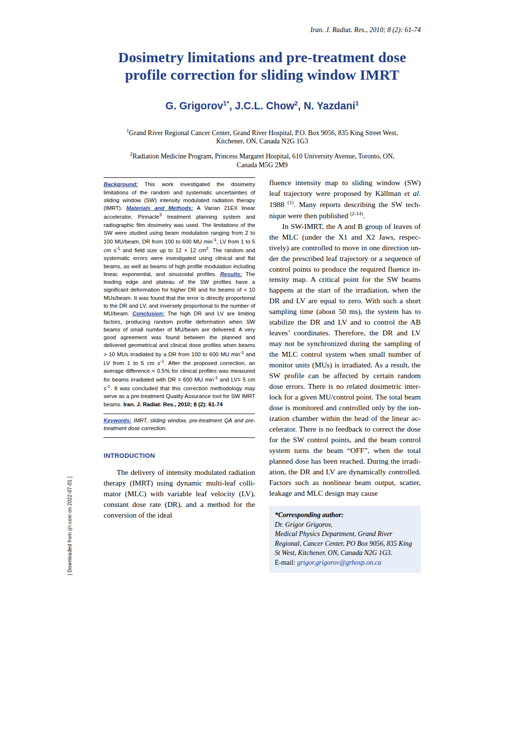[ Downloaded from ijrr.com on 2022-07-01 ]
Iran. J. Radiat. Res., 2010; 8 (2): 61-74
Dosimetry limitations and pre-treatment dose
profile correction for sliding window IMRT
G. Grigorov1*, J.C.L. Chow2, N. Yazdani1
1Grand River Regional Cancer Center, Grand River Hospital, P.O. Box 9056, 835 King Street West,
Kitchener, ON, Canada N2G 1G3
2Radiation Medicine Program, Princess Margaret Hospital, 610 University Avenue, Toronto, ON,
Canada M5G 2M9
Background: This work investigated the dosimetry limitations of the random and systematic uncertainties of sliding window (SW) intensity modulated radiation therapy (IMRT). Materials and Methods: A Varian 21EX linear accelerator, Pinnacle3 treatment planning system and radiographic film dosimetry was used. The limitations of the SW were studied using beam modulation ranging from 2 to 100 MU/beam, DR from 100 to 600 MU min-1, LV from 1 to 5 cm s-1 and field size up to 12 × 12 cm2. The random and systematic errors were investigated using clinical and flat beams, as well as beams of high profile modulation including linear, exponential, and sinusoidal profiles. Results: The leading edge and plateau of the SW profiles have a significant deformation for higher DR and for beams of < 10 MUs/beam. It was found that the error is directly proportional to the DR and LV, and inversely proportional to the number of MU/beam. Conclusion: The high DR and LV are limiting factors, producing random profile deformation when SW beams of small number of MU/beam are delivered. A very good agreement was found between the planned and delivered geometrical and clinical dose profiles when beams > 10 MUs irradiated by a DR from 100 to 600 MU min-1 and LV from 1 to 5 cm s-1. After the proposed correction, an average difference < 0.5% for clinical profiles was measured for beams irradiated with DR = 600 MU min-1 and LV= 5 cm s-1. It was concluded that this correction methodology may serve as a pre-treatment Quality Assurance tool for SW IMRT beams. Iran. J. Radiat. Res., 2010; 8 (2): 61-74
Keywords: IMRT, sliding window, pre-treatment QA and pre-treatment dose correction.
INTRODUCTION
The delivery of intensity modulated radiation therapy (IMRT) using dynamic multi-leaf collimator (MLC) with variable leaf velocity (LV), constant dose rate (DR), and a method for the conversion of the ideal
fluence intensity map to sliding window (SW) leaf trajectory were proposed by Källman et al. 1988 (1). Many reports describing the SW technique were then published (2-14).
In SW-IMRT, the A and B group of leaves of the MLC (under the X1 and X2 Jaws, respectively) are controlled to move in one direction under the prescribed leaf trajectory or a sequence of control points to produce the required fluence intensity map. A critical point for the SW beams happens at the start of the irradiation, when the DR and LV are equal to zero. With such a short sampling time (about 50 ms), the system has to stabilize the DR and LV and to control the AB leaves’ coordinates. Therefore, the DR and LV may not be synchronized during the sampling of the MLC control system when small number of monitor units (MUs) is irradiated. As a result, the SW profile can be affected by certain random dose errors. There is no related dosimetric interlock for a given MU/control point. The total beam dose is monitored and controlled only by the ionization chamber within the head of the linear accelerator. There is no feedback to correct the dose for the SW control points, and the beam control system turns the beam “OFF”, when the total planned dose has been reached. During the irradiation, the DR and LV are dynamically controlled. Factors such as nonlinear beam output, scatter, leakage and MLC design may cause
*Corresponding author:
Dr. Grigor Grigorov,
Medical Physics Department, Grand River Regional, Cancer Center, PO Box 9056, 835 King St West, Kitchener, ON, Canada N2G 1G3.
E-mail: grigor.grigorov@grhosp.on.ca